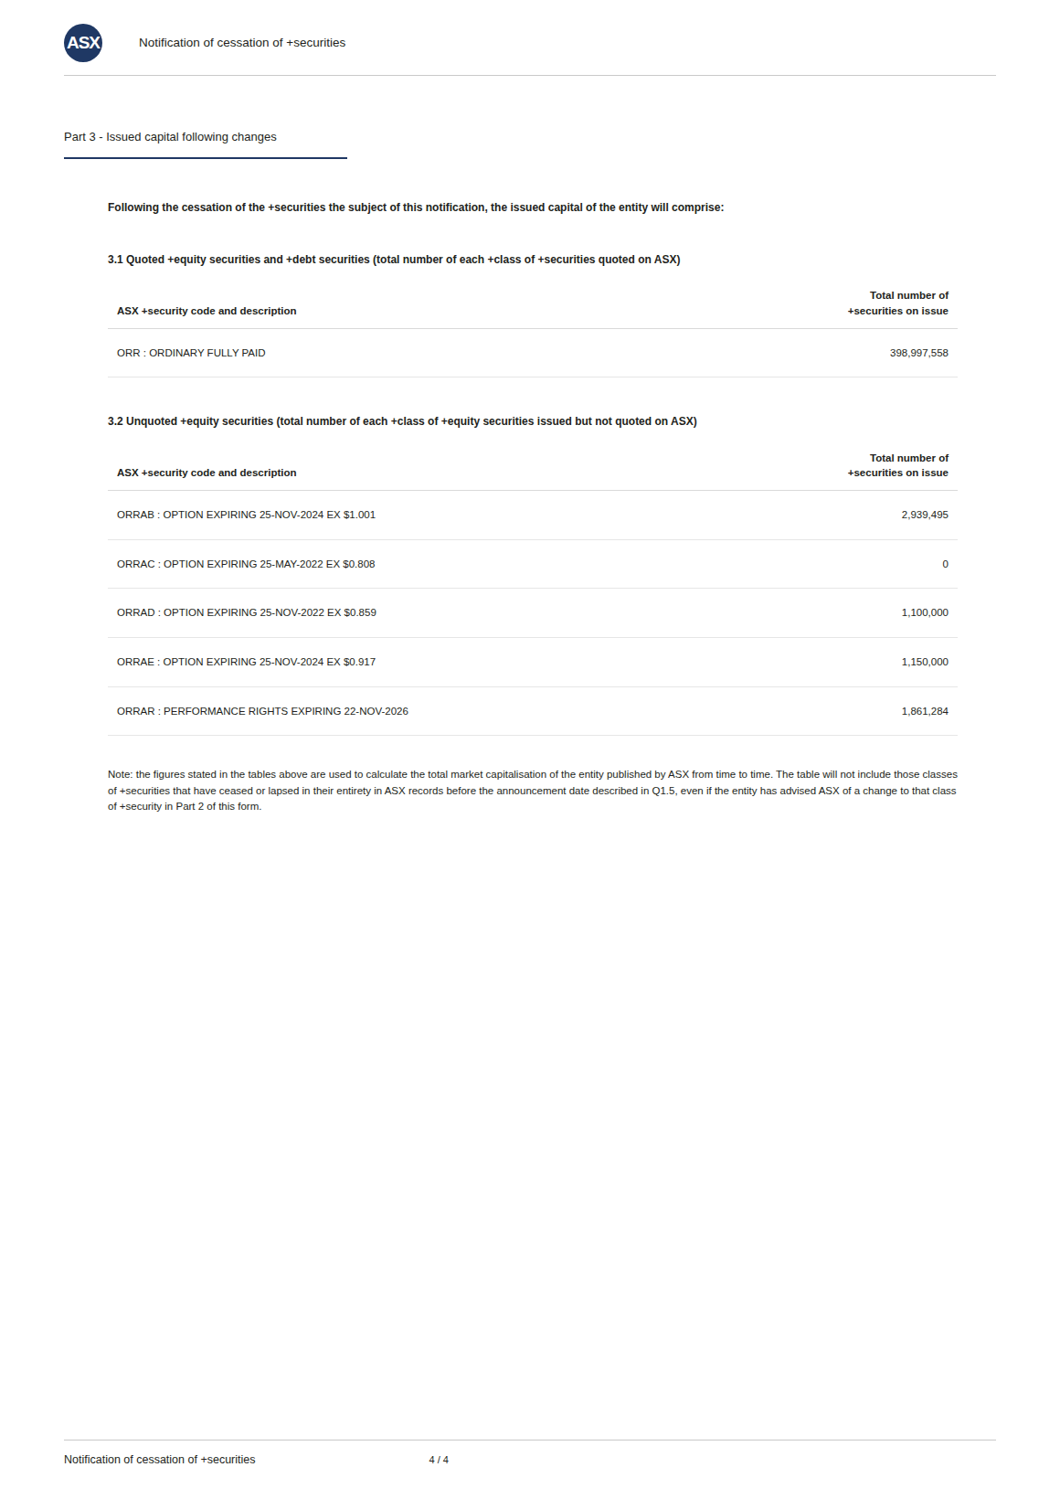ASX
Notification of cessation of +securities
Part 3 - Issued capital following changes
Following the cessation of the +securities the subject of this notification, the issued capital of the entity will comprise:
3.1 Quoted +equity securities and +debt securities (total number of each +class of +securities quoted on ASX)
| ASX +security code and description | Total number of +securities on issue |
| --- | --- |
| ORR : ORDINARY FULLY PAID | 398,997,558 |
3.2 Unquoted +equity securities (total number of each +class of +equity securities issued but not quoted on ASX)
| ASX +security code and description | Total number of +securities on issue |
| --- | --- |
| ORRAB : OPTION EXPIRING 25-NOV-2024 EX $1.001 | 2,939,495 |
| ORRAC : OPTION EXPIRING 25-MAY-2022 EX $0.808 | 0 |
| ORRAD : OPTION EXPIRING 25-NOV-2022 EX $0.859 | 1,100,000 |
| ORRAE : OPTION EXPIRING 25-NOV-2024 EX $0.917 | 1,150,000 |
| ORRAR : PERFORMANCE RIGHTS EXPIRING 22-NOV-2026 | 1,861,284 |
Note: the figures stated in the tables above are used to calculate the total market capitalisation of the entity published by ASX from time to time. The table will not include those classes of +securities that have ceased or lapsed in their entirety in ASX records before the announcement date described in Q1.5, even if the entity has advised ASX of a change to that class of +security in Part 2 of this form.
Notification of cessation of +securities
4 / 4